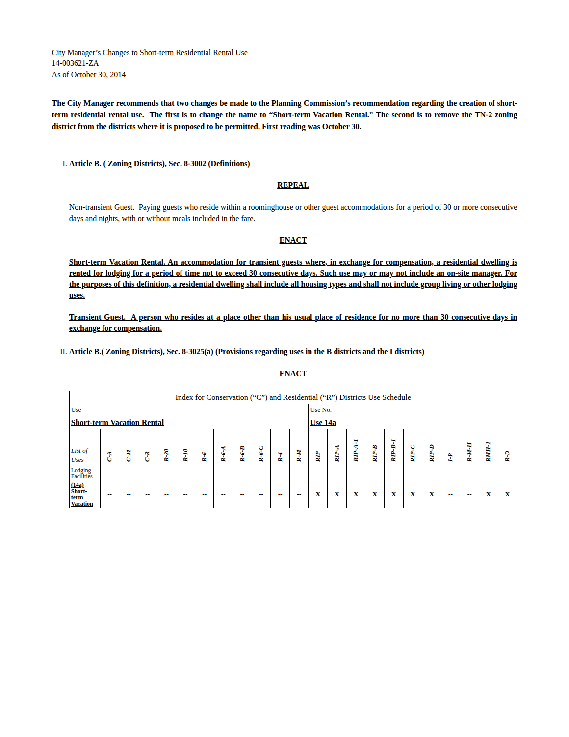City Manager’s Changes to Short-term Residential Rental Use
14-003621-ZA
As of October 30, 2014
The City Manager recommends that two changes be made to the Planning Commission’s recommendation regarding the creation of short-term residential rental use. The first is to change the name to “Short-term Vacation Rental.” The second is to remove the TN-2 zoning district from the districts where it is proposed to be permitted. First reading was October 30.
Article B. ( Zoning Districts), Sec. 8-3002 (Definitions)
REPEAL
Non-transient Guest. Paying guests who reside within a roominghouse or other guest accommodations for a period of 30 or more consecutive days and nights, with or without meals included in the fare.
ENACT
Short-term Vacation Rental. An accommodation for transient guests where, in exchange for compensation, a residential dwelling is rented for lodging for a period of time not to exceed 30 consecutive days. Such use may or may not include an on-site manager. For the purposes of this definition, a residential dwelling shall include all housing types and shall not include group living or other lodging uses.
Transient Guest. A person who resides at a place other than his usual place of residence for no more than 30 consecutive days in exchange for compensation.
Article B.( Zoning Districts), Sec. 8-3025(a) (Provisions regarding uses in the B districts and the I districts)
ENACT
| Index for Conservation (“C”) and Residential (“R”) Districts Use Schedule |
| Use | Use No. |
| Short-term Vacation Rental | Use 14a |
| List of Uses | C-A | C-M | C-R | R-20 | R-10 | R-6 | R-6-A | R-6-B | R-6-C | R-4 | R-M | RIP | RIP-A | RIP-A-1 | RIP-B | RIP-B-1 | RIP-C | RIP-D | I-P | R-M-H | RMH-1 | R-D |
| Lodging Facilities | | | | | | | | | | | | | | | | | | | | | | |
| (14a) Short-term Vacation | -- | -- | -- | -- | -- | -- | -- | -- | -- | -- | -- | X | X | X | X | X | X | X | -- | -- | X | X |